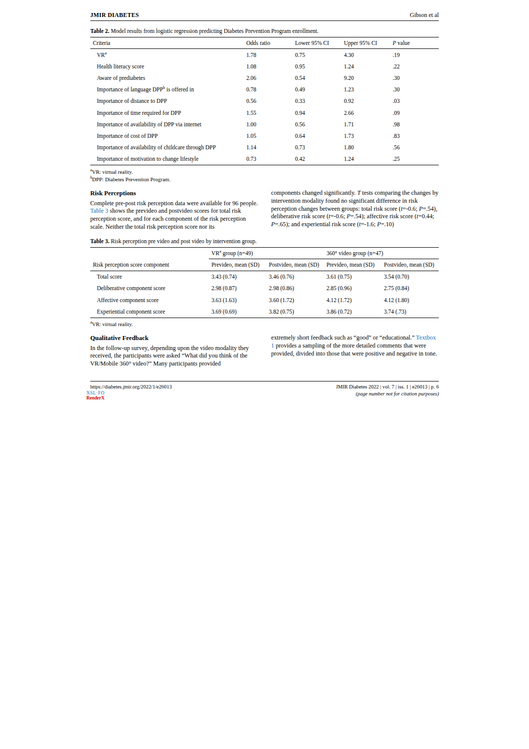JMIR Diabetes Gibson et al
Table 2. Model results from logistic regression predicting Diabetes Prevention Program enrollment.
| Criteria | Odds ratio | Lower 95% CI | Upper 95% CI | P value |
| --- | --- | --- | --- | --- |
| VR a | 1.78 | 0.75 | 4.30 | .19 |
| Health literacy score | 1.08 | 0.95 | 1.24 | .22 |
| Aware of prediabetes | 2.06 | 0.54 | 9.20 | .30 |
| Importance of language DPP b is offered in | 0.78 | 0.49 | 1.23 | .30 |
| Importance of distance to DPP | 0.56 | 0.33 | 0.92 | .03 |
| Importance of time required for DPP | 1.55 | 0.94 | 2.66 | .09 |
| Importance of availability of DPP via internet | 1.00 | 0.56 | 1.71 | .98 |
| Importance of cost of DPP | 1.05 | 0.64 | 1.73 | .83 |
| Importance of availability of childcare through DPP | 1.14 | 0.73 | 1.80 | .56 |
| Importance of motivation to change lifestyle | 0.73 | 0.42 | 1.24 | .25 |
aVR: virtual reality.
bDPP: Diabetes Prevention Program.
Risk Perceptions
Complete pre-post risk perception data were available for 96 people. Table 3 shows the prevideo and postvideo scores for total risk perception score, and for each component of the risk perception scale. Neither the total risk perception score nor its
components changed significantly. T tests comparing the changes by intervention modality found no significant difference in risk perception changes between groups: total risk score (t=-0.6; P=.54), deliberative risk score (t=-0.6; P=.54); affective risk score (t=0.44; P=.65); and experiential risk score (t=-1.6; P=.10)
Table 3. Risk perception pre video and post video by intervention group.
| Risk perception score component | VR a group (n=49) | 360° video group (n=47) |
| --- | --- | --- |
| Prevideo, mean (SD) | Postvideo, mean (SD) | Prevideo, mean (SD) | Postvideo, mean (SD) |
| Total score | 3.43 (0.74) | 3.46 (0.76) | 3.61 (0.75) | 3.54 (0.70) |
| Deliberative component score | 2.98 (0.87) | 2.98 (0.86) | 2.85 (0.96) | 2.75 (0.84) |
| Affective component score | 3.63 (1.63) | 3.60 (1.72) | 4.12 (1.72) | 4.12 (1.80) |
| Experiential component score | 3.69 (0.69) | 3.82 (0.75) | 3.86 (0.72) | 3.74 (.73) |
aVR: virtual reality.
Qualitative Feedback
In the follow-up survey, depending upon the video modality they received, the participants were asked “What did you think of the VR/Mobile 360° video?” Many participants provided
extremely short feedback such as “good” or “educational.” Textbox 1 provides a sampling of the more detailed comments that were provided, divided into those that were positive and negative in tone.
https://diabetes.jmir.org/2022/1/e26013
JMIR Diabetes 2022 | vol. 7 | iss. 1 | e26013 | p. 6
(page number not for citation purposes)
XSL·FO
Render X